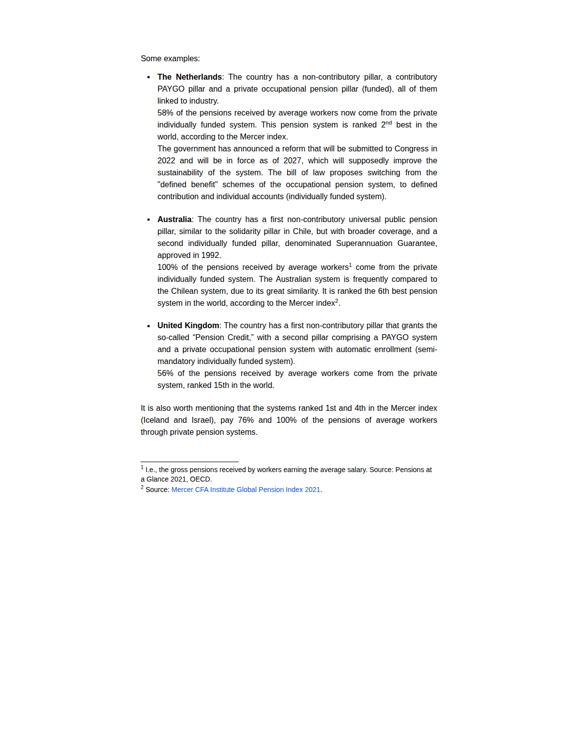Some examples:
The Netherlands: The country has a non-contributory pillar, a contributory PAYGO pillar and a private occupational pension pillar (funded), all of them linked to industry.
58% of the pensions received by average workers now come from the private individually funded system. This pension system is ranked 2nd best in the world, according to the Mercer index.
The government has announced a reform that will be submitted to Congress in 2022 and will be in force as of 2027, which will supposedly improve the sustainability of the system. The bill of law proposes switching from the "defined benefit" schemes of the occupational pension system, to defined contribution and individual accounts (individually funded system).
Australia: The country has a first non-contributory universal public pension pillar, similar to the solidarity pillar in Chile, but with broader coverage, and a second individually funded pillar, denominated Superannuation Guarantee, approved in 1992.
100% of the pensions received by average workers1 come from the private individually funded system. The Australian system is frequently compared to the Chilean system, due to its great similarity. It is ranked the 6th best pension system in the world, according to the Mercer index2.
United Kingdom: The country has a first non-contributory pillar that grants the so-called “Pension Credit,” with a second pillar comprising a PAYGO system and a private occupational pension system with automatic enrollment (semi-mandatory individually funded system).
56% of the pensions received by average workers come from the private system, ranked 15th in the world.
It is also worth mentioning that the systems ranked 1st and 4th in the Mercer index (Iceland and Israel), pay 76% and 100% of the pensions of average workers through private pension systems.
1 I.e., the gross pensions received by workers earning the average salary. Source: Pensions at a Glance 2021, OECD.
2 Source: Mercer CFA Institute Global Pension Index 2021.